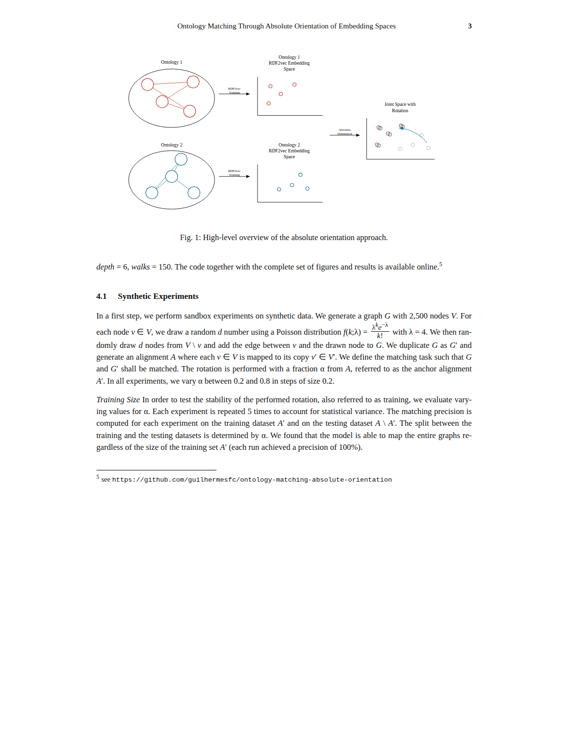Ontology Matching Through Absolute Orientation of Embedding Spaces 3
High-level overview of the absolute orientation approach Two ontologies, each shown as an ellipse containing connected nodes, are passed through RDF2vec training to produce separate embedding spaces. An absolute orientation step rotates one space onto the other, producing a joint space with rotation. Ontology 1 RDF2vec Training Ontology 1 RDF2vec Embedding Space Ontology 2 RDF2vec Training Ontology 2 RDF2vec Embedding Space Absolute Orientation Joint Space with Rotation
Fig. 1: High-level overview of the absolute orientation approach.
depth = 6, walks = 150. The code together with the complete set of figures and results is available online.5
4.1 Synthetic Experiments
In a first step, we perform sandbox experiments on synthetic data. We generate a graph G with 2,500 nodes V. For each node v ∈ V, we draw a random d number using a Poisson distribution f(k;λ) = λke−λ k! with λ = 4. We then randomly draw d nodes from V \ v and add the edge between v and the drawn node to G. We duplicate G as G′ and generate an alignment A where each v ∈ V is mapped to its copy v′ ∈ V′. We define the matching task such that G and G′ shall be matched. The rotation is performed with a fraction α from A, referred to as the anchor alignment A′. In all experiments, we vary α between 0.2 and 0.8 in steps of size 0.2.
Training Size In order to test the stability of the performed rotation, also referred to as training, we evaluate varying values for α. Each experiment is repeated 5 times to account for statistical variance. The matching precision is computed for each experiment on the training dataset A′ and on the testing dataset A \ A′. The split between the training and the testing datasets is determined by α. We found that the model is able to map the entire graphs regardless of the size of the training set A′ (each run achieved a precision of 100%).
5see https://github.com/guilhermesfc/ontology-matching-absolute-orientation